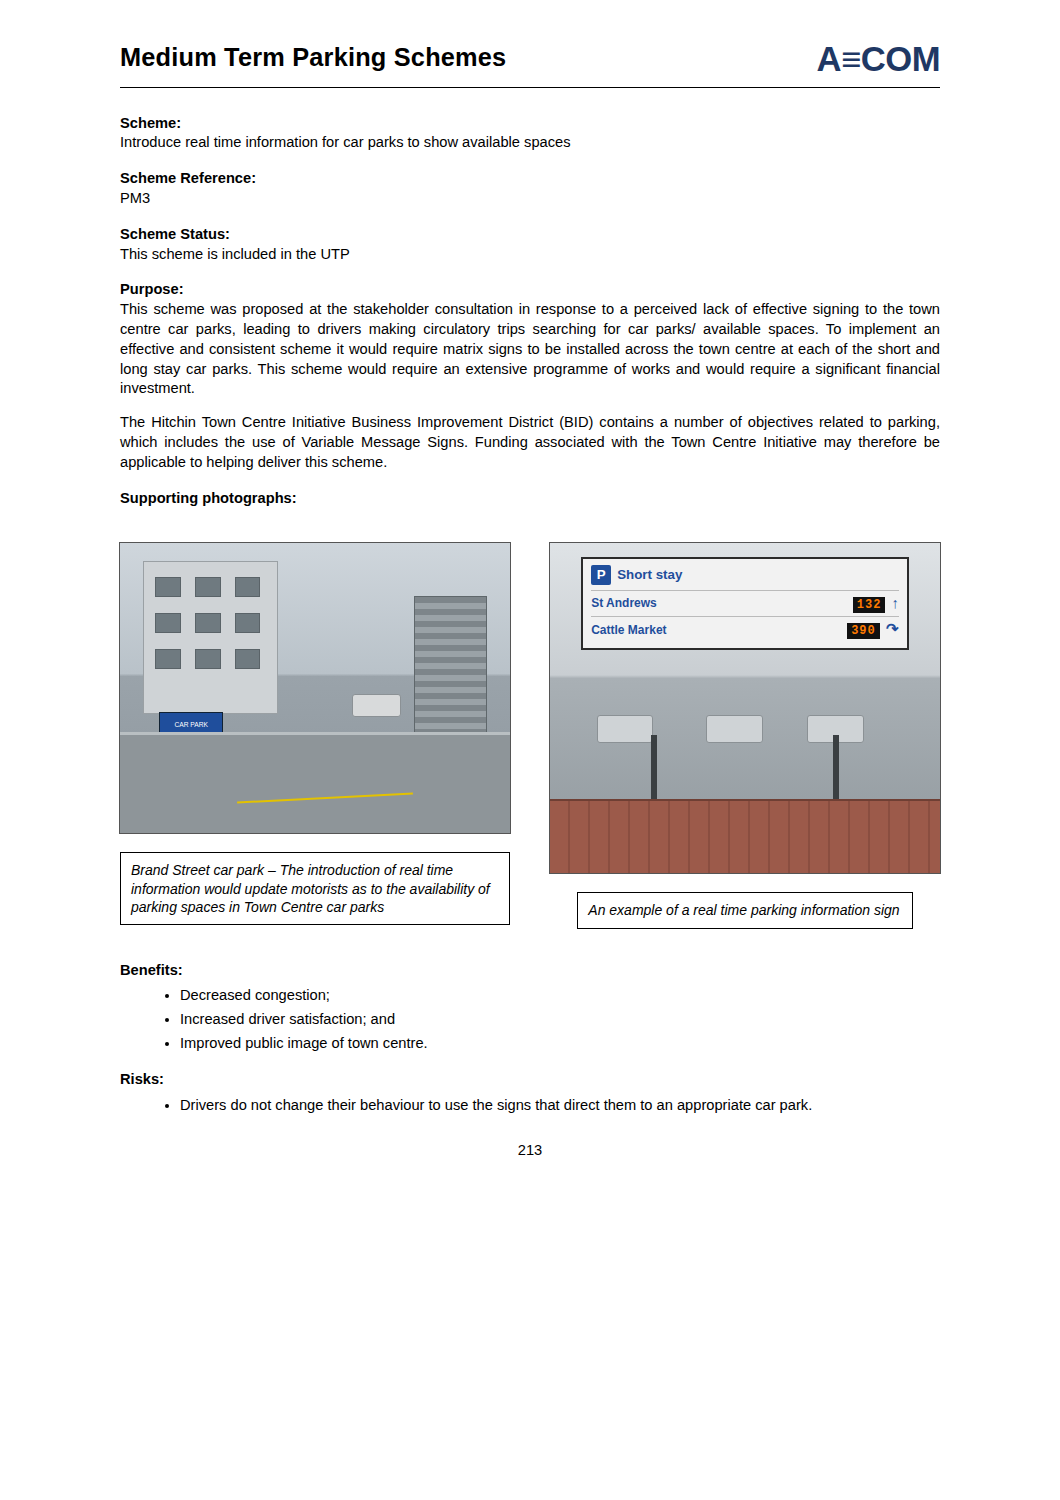Medium Term Parking Schemes
A≡COM
Scheme:
Introduce real time information for car parks to show available spaces
Scheme Reference:
PM3
Scheme Status:
This scheme is included in the UTP
Purpose:
This scheme was proposed at the stakeholder consultation in response to a perceived lack of effective signing to the town centre car parks, leading to drivers making circulatory trips searching for car parks/ available spaces. To implement an effective and consistent scheme it would require matrix signs to be installed across the town centre at each of the short and long stay car parks. This scheme would require an extensive programme of works and would require a significant financial investment.
The Hitchin Town Centre Initiative Business Improvement District (BID) contains a number of objectives related to parking, which includes the use of Variable Message Signs. Funding associated with the Town Centre Initiative may therefore be applicable to helping deliver this scheme.
Supporting photographs:
CAR PARK
Brand Street car park – The introduction of real time information would update motorists as to the availability of parking spaces in Town Centre car parks
P
Short stay
St Andrews 132↑
Cattle Market 390↷
An example of a real time parking information sign
Benefits:
Decreased congestion;
Increased driver satisfaction; and
Improved public image of town centre.
Risks:
Drivers do not change their behaviour to use the signs that direct them to an appropriate car park.
213